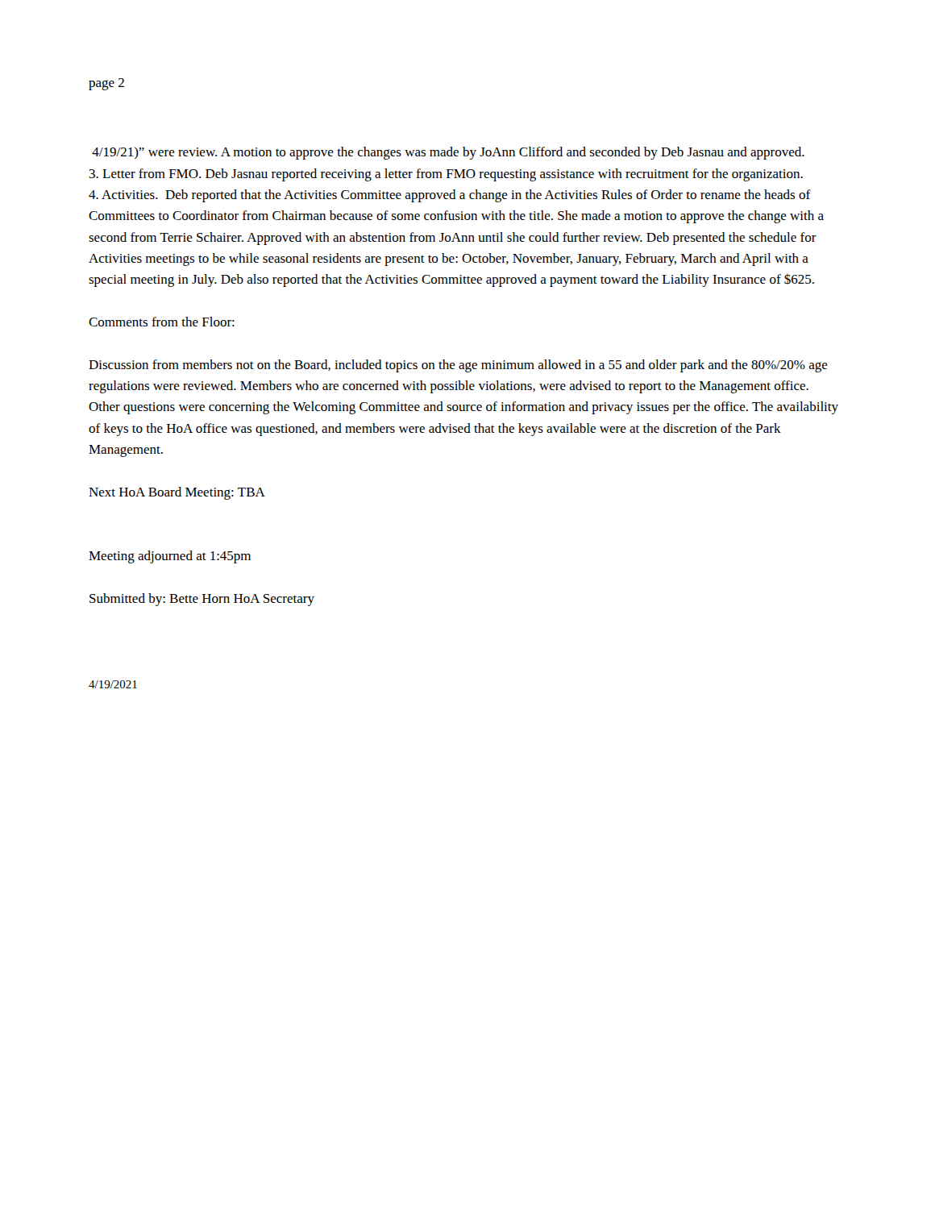page 2
4/19/21)” were review. A motion to approve the changes was made by JoAnn Clifford and seconded by Deb Jasnau and approved.
3. Letter from FMO. Deb Jasnau reported receiving a letter from FMO requesting assistance with recruitment for the organization.
4. Activities. Deb reported that the Activities Committee approved a change in the Activities Rules of Order to rename the heads of Committees to Coordinator from Chairman because of some confusion with the title. She made a motion to approve the change with a second from Terrie Schairer. Approved with an abstention from JoAnn until she could further review. Deb presented the schedule for Activities meetings to be while seasonal residents are present to be: October, November, January, February, March and April with a special meeting in July. Deb also reported that the Activities Committee approved a payment toward the Liability Insurance of $625.
Comments from the Floor:
Discussion from members not on the Board, included topics on the age minimum allowed in a 55 and older park and the 80%/20% age regulations were reviewed. Members who are concerned with possible violations, were advised to report to the Management office. Other questions were concerning the Welcoming Committee and source of information and privacy issues per the office. The availability of keys to the HoA office was questioned, and members were advised that the keys available were at the discretion of the Park Management.
Next HoA Board Meeting: TBA
Meeting adjourned at 1:45pm
Submitted by: Bette Horn HoA Secretary
4/19/2021